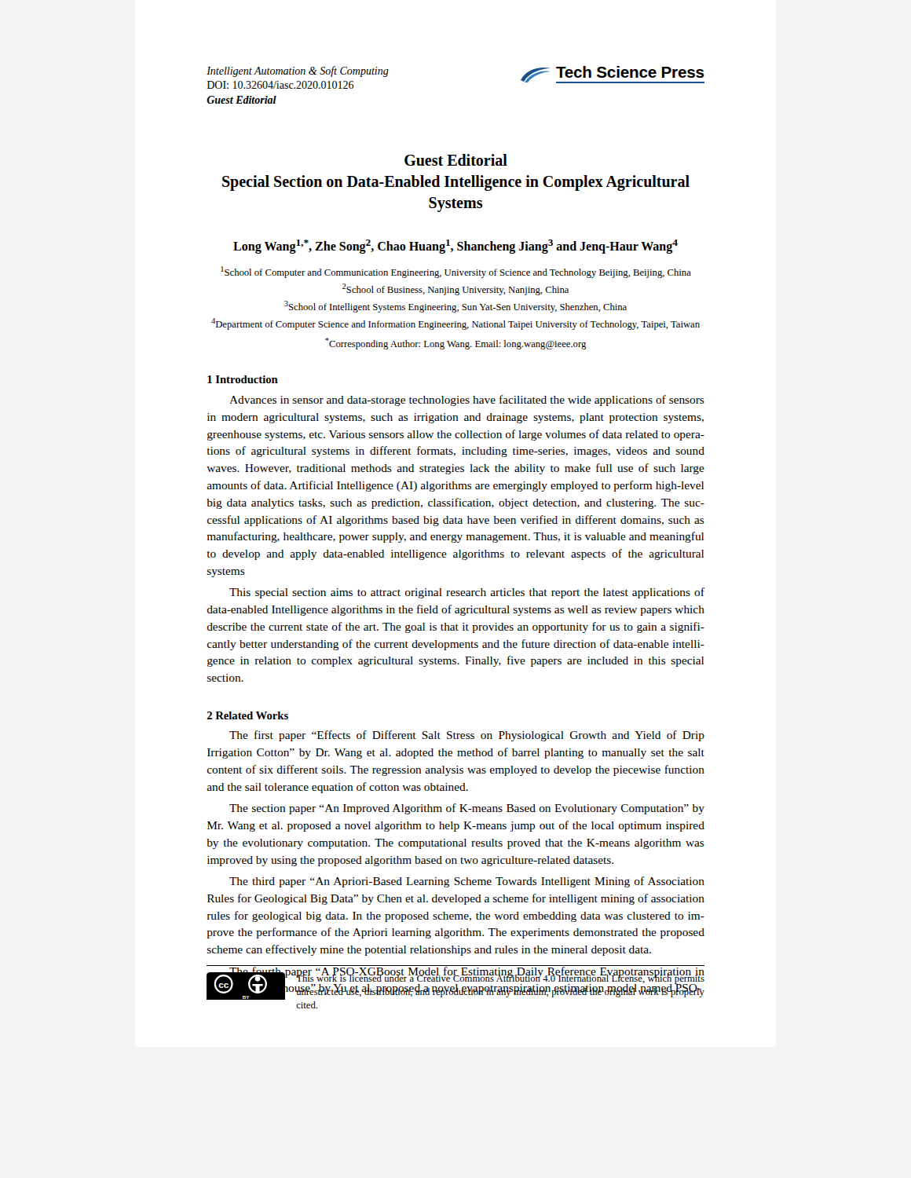Intelligent Automation & Soft Computing
DOI: 10.32604/iasc.2020.010126
Guest Editorial
Tech Science Press
Guest Editorial Special Section on Data-Enabled Intelligence in Complex Agricultural Systems
Long Wang1,*, Zhe Song2, Chao Huang1, Shancheng Jiang3 and Jenq-Haur Wang4
1School of Computer and Communication Engineering, University of Science and Technology Beijing, Beijing, China
2School of Business, Nanjing University, Nanjing, China
3School of Intelligent Systems Engineering, Sun Yat-Sen University, Shenzhen, China
4Department of Computer Science and Information Engineering, National Taipei University of Technology, Taipei, Taiwan
*Corresponding Author: Long Wang. Email: long.wang@ieee.org
1 Introduction
Advances in sensor and data-storage technologies have facilitated the wide applications of sensors in modern agricultural systems, such as irrigation and drainage systems, plant protection systems, greenhouse systems, etc. Various sensors allow the collection of large volumes of data related to operations of agricultural systems in different formats, including time-series, images, videos and sound waves. However, traditional methods and strategies lack the ability to make full use of such large amounts of data. Artificial Intelligence (AI) algorithms are emergingly employed to perform high-level big data analytics tasks, such as prediction, classification, object detection, and clustering. The successful applications of AI algorithms based big data have been verified in different domains, such as manufacturing, healthcare, power supply, and energy management. Thus, it is valuable and meaningful to develop and apply data-enabled intelligence algorithms to relevant aspects of the agricultural systems
This special section aims to attract original research articles that report the latest applications of data-enabled Intelligence algorithms in the field of agricultural systems as well as review papers which describe the current state of the art. The goal is that it provides an opportunity for us to gain a significantly better understanding of the current developments and the future direction of data-enable intelligence in relation to complex agricultural systems. Finally, five papers are included in this special section.
2 Related Works
The first paper “Effects of Different Salt Stress on Physiological Growth and Yield of Drip Irrigation Cotton” by Dr. Wang et al. adopted the method of barrel planting to manually set the salt content of six different soils. The regression analysis was employed to develop the piecewise function and the sail tolerance equation of cotton was obtained.
The section paper “An Improved Algorithm of K-means Based on Evolutionary Computation” by Mr. Wang et al. proposed a novel algorithm to help K-means jump out of the local optimum inspired by the evolutionary computation. The computational results proved that the K-means algorithm was improved by using the proposed algorithm based on two agriculture-related datasets.
The third paper “An Apriori-Based Learning Scheme Towards Intelligent Mining of Association Rules for Geological Big Data” by Chen et al. developed a scheme for intelligent mining of association rules for geological big data. In the proposed scheme, the word embedding data was clustered to improve the performance of the Apriori learning algorithm. The experiments demonstrated the proposed scheme can effectively mine the potential relationships and rules in the mineral deposit data.
The fourth paper “A PSO-XGBoost Model for Estimating Daily Reference Evapotranspiration in the Solar Greenhouse” by Yu et al. proposed a novel evapotranspiration estimation model named PSO-
cc BY
This work is licensed under a Creative Commons Attribution 4.0 International License, which permits unrestricted use, distribution, and reproduction in any medium, provided the original work is properly cited.